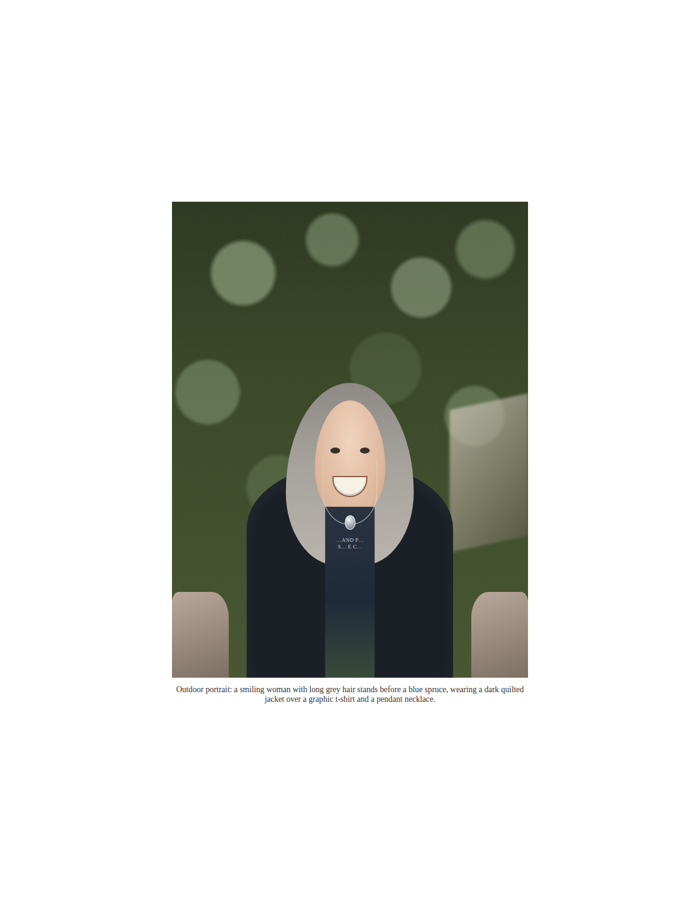…and P…
S… e C…
Outdoor portrait: a smiling woman with long grey hair stands before a blue spruce, wearing a dark quilted jacket over a graphic t-shirt and a pendant necklace.